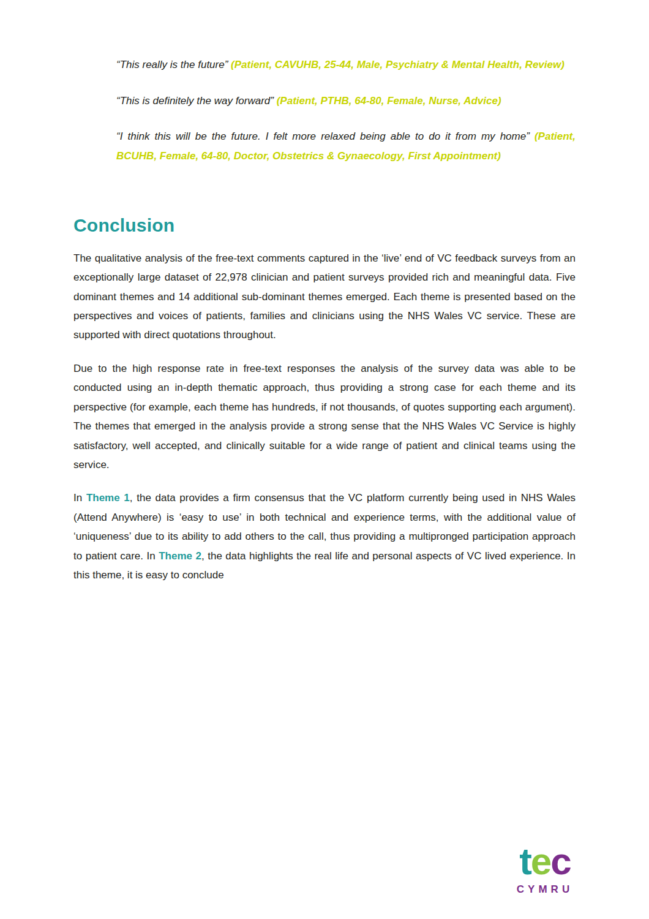“This really is the future” (Patient, CAVUHB, 25-44, Male, Psychiatry & Mental Health, Review)
“This is definitely the way forward” (Patient, PTHB, 64-80, Female, Nurse, Advice)
“I think this will be the future. I felt more relaxed being able to do it from my home” (Patient, BCUHB, Female, 64-80, Doctor, Obstetrics & Gynaecology, First Appointment)
Conclusion
The qualitative analysis of the free-text comments captured in the ‘live’ end of VC feedback surveys from an exceptionally large dataset of 22,978 clinician and patient surveys provided rich and meaningful data. Five dominant themes and 14 additional sub-dominant themes emerged. Each theme is presented based on the perspectives and voices of patients, families and clinicians using the NHS Wales VC service. These are supported with direct quotations throughout.
Due to the high response rate in free-text responses the analysis of the survey data was able to be conducted using an in-depth thematic approach, thus providing a strong case for each theme and its perspective (for example, each theme has hundreds, if not thousands, of quotes supporting each argument). The themes that emerged in the analysis provide a strong sense that the NHS Wales VC Service is highly satisfactory, well accepted, and clinically suitable for a wide range of patient and clinical teams using the service.
In Theme 1, the data provides a firm consensus that the VC platform currently being used in NHS Wales (Attend Anywhere) is ‘easy to use’ in both technical and experience terms, with the additional value of ‘uniqueness’ due to its ability to add others to the call, thus providing a multipronged participation approach to patient care. In Theme 2, the data highlights the real life and personal aspects of VC lived experience. In this theme, it is easy to conclude
tec
CYMRU